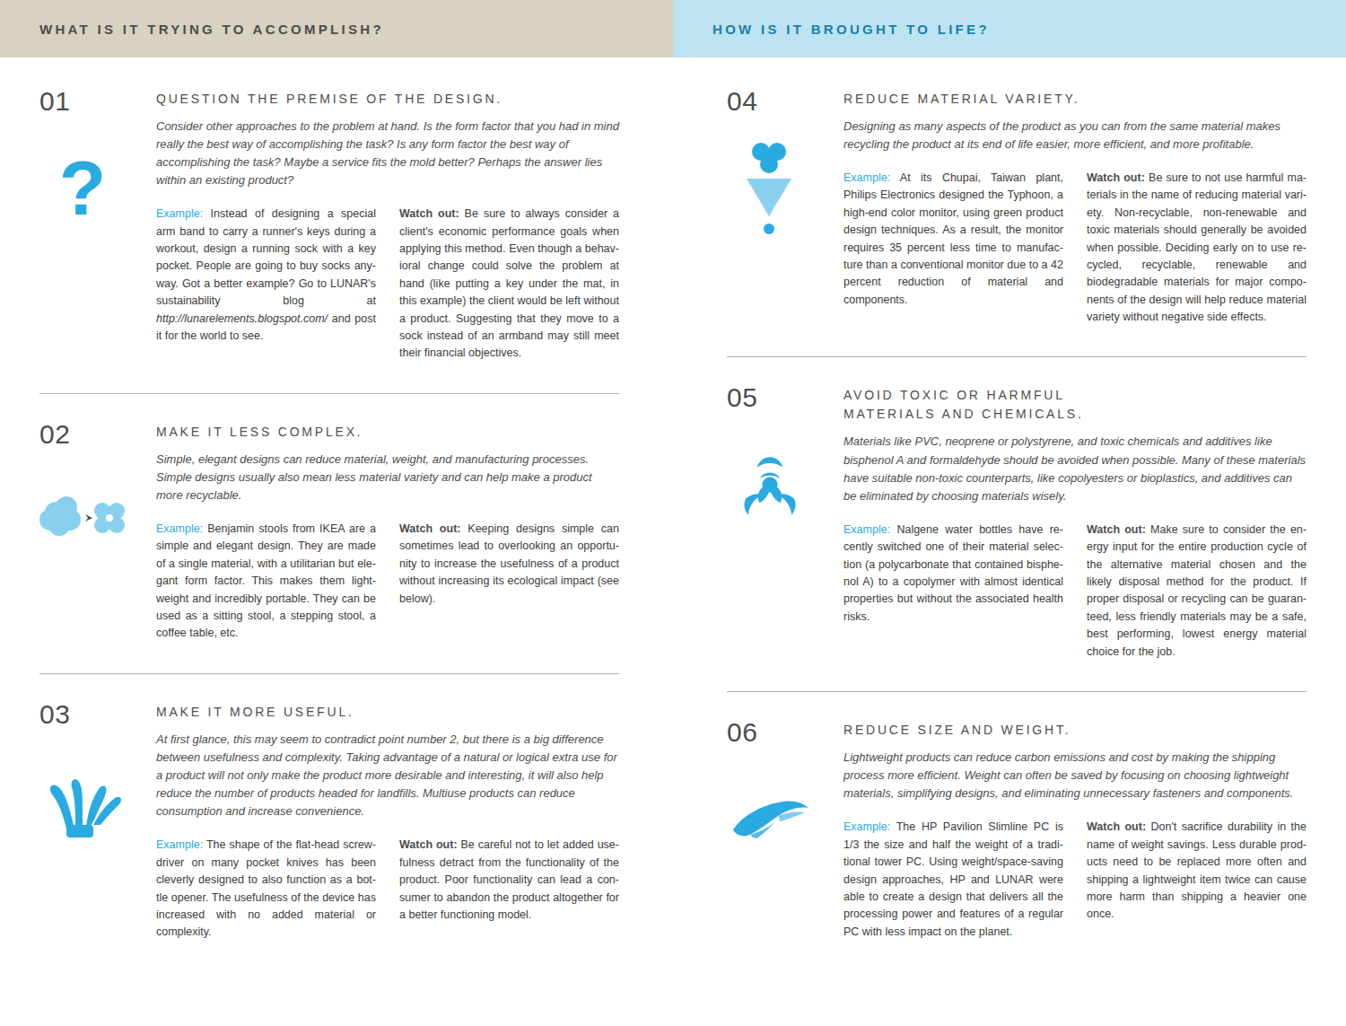What is it trying to accomplish?
How is it brought to life?
01
?
Question the premise of the design.
Consider other approaches to the problem at hand. Is the form factor that you had in mind really the best way of accomplishing the task? Is any form factor the best way of accomplishing the task? Maybe a service fits the mold better? Perhaps the answer lies within an existing product?
Example: Instead of designing a special arm band to carry a runner's keys during a workout, design a running sock with a key pocket. People are going to buy socks anyway. Got a better example? Go to LUNAR's sustainability blog at http://lunarelements.blogspot.com/ and post it for the world to see.
Watch out: Be sure to always consider a client's economic performance goals when applying this method. Even though a behavioral change could solve the problem at hand (like putting a key under the mat, in this example) the client would be left without a product. Suggesting that they move to a sock instead of an armband may still meet their financial objectives.
02
Make it less complex.
Simple, elegant designs can reduce material, weight, and manufacturing processes. Simple designs usually also mean less material variety and can help make a product more recyclable.
Example: Benjamin stools from IKEA are a simple and elegant design. They are made of a single material, with a utilitarian but elegant form factor. This makes them lightweight and incredibly portable. They can be used as a sitting stool, a stepping stool, a coffee table, etc.
Watch out: Keeping designs simple can sometimes lead to overlooking an opportunity to increase the usefulness of a product without increasing its ecological impact (see below).
03
Make it more useful.
At first glance, this may seem to contradict point number 2, but there is a big difference between usefulness and complexity. Taking advantage of a natural or logical extra use for a product will not only make the product more desirable and interesting, it will also help reduce the number of products headed for landfills. Multiuse products can reduce consumption and increase convenience.
Example: The shape of the flat-head screwdriver on many pocket knives has been cleverly designed to also function as a bottle opener. The usefulness of the device has increased with no added material or complexity.
Watch out: Be careful not to let added usefulness detract from the functionality of the product. Poor functionality can lead a consumer to abandon the product altogether for a better functioning model.
04
Reduce material variety.
Designing as many aspects of the product as you can from the same material makes recycling the product at its end of life easier, more efficient, and more profitable.
Example: At its Chupai, Taiwan plant, Philips Electronics designed the Typhoon, a high-end color monitor, using green product design techniques. As a result, the monitor requires 35 percent less time to manufacture than a conventional monitor due to a 42 percent reduction of material and components.
Watch out: Be sure to not use harmful materials in the name of reducing material variety. Non-recyclable, non-renewable and toxic materials should generally be avoided when possible. Deciding early on to use recycled, recyclable, renewable and biodegradable materials for major components of the design will help reduce material variety without negative side effects.
05
Avoid toxic or harmful
materials and chemicals.
Materials like PVC, neoprene or polystyrene, and toxic chemicals and additives like bisphenol A and formaldehyde should be avoided when possible. Many of these materials have suitable non-toxic counterparts, like copolyesters or bioplastics, and additives can be eliminated by choosing materials wisely.
Example: Nalgene water bottles have recently switched one of their material selection (a polycarbonate that contained bisphenol A) to a copolymer with almost identical properties but without the associated health risks.
Watch out: Make sure to consider the energy input for the entire production cycle of the alternative material chosen and the likely disposal method for the product. If proper disposal or recycling can be guaranteed, less friendly materials may be a safe, best performing, lowest energy material choice for the job.
06
Reduce size and weight.
Lightweight products can reduce carbon emissions and cost by making the shipping process more efficient. Weight can often be saved by focusing on choosing lightweight materials, simplifying designs, and eliminating unnecessary fasteners and components.
Example: The HP Pavilion Slimline PC is 1/3 the size and half the weight of a traditional tower PC. Using weight/space-saving design approaches, HP and LUNAR were able to create a design that delivers all the processing power and features of a regular PC with less impact on the planet.
Watch out: Don't sacrifice durability in the name of weight savings. Less durable products need to be replaced more often and shipping a lightweight item twice can cause more harm than shipping a heavier one once.